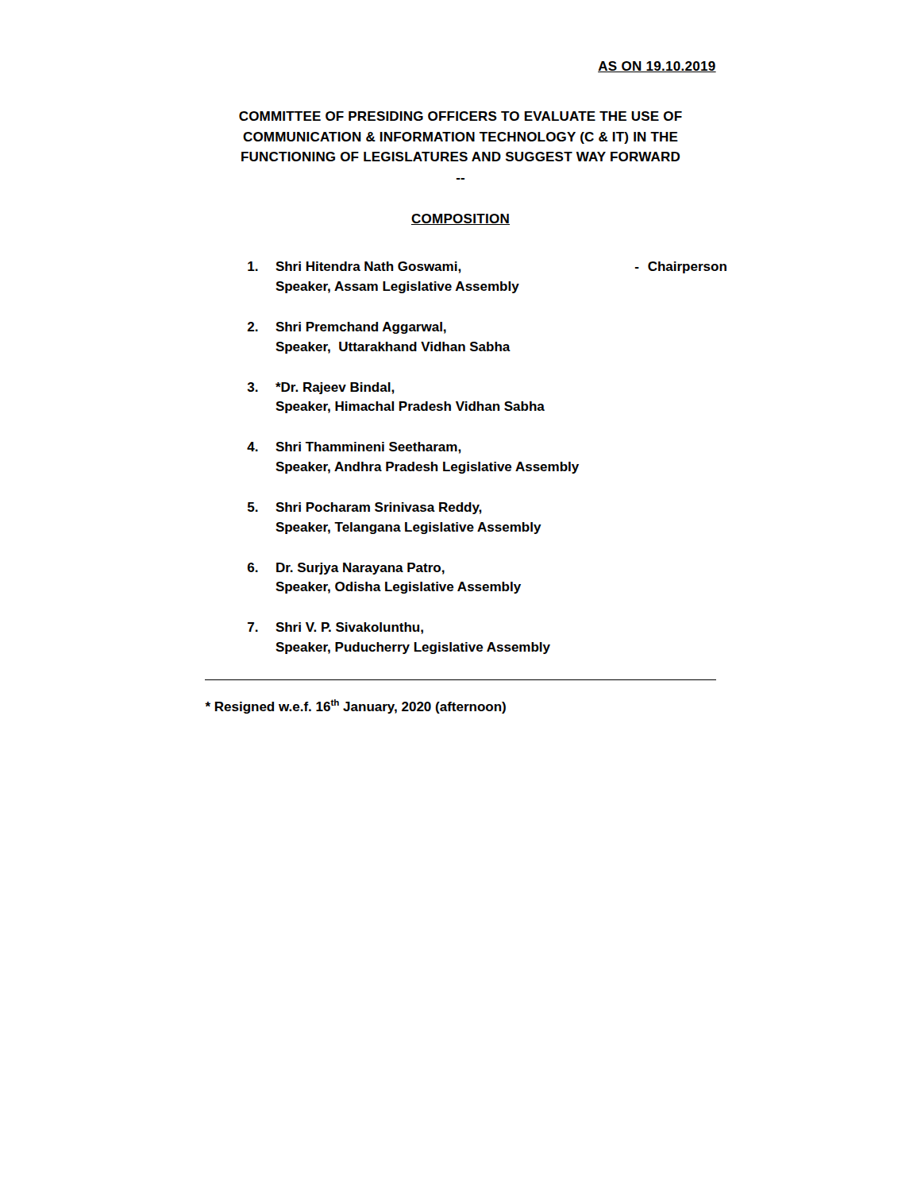AS ON 19.10.2019
COMMITTEE OF PRESIDING OFFICERS TO EVALUATE THE USE OF
COMMUNICATION & INFORMATION TECHNOLOGY (C & IT) IN THE
FUNCTIONING OF LEGISLATURES AND SUGGEST WAY FORWARD
--
COMPOSITION
Shri Hitendra Nath Goswami,-Chairperson Speaker, Assam Legislative Assembly
Shri Premchand Aggarwal, Speaker, Uttarakhand Vidhan Sabha
*Dr. Rajeev Bindal, Speaker, Himachal Pradesh Vidhan Sabha
Shri Thammineni Seetharam, Speaker, Andhra Pradesh Legislative Assembly
Shri Pocharam Srinivasa Reddy, Speaker, Telangana Legislative Assembly
Dr. Surjya Narayana Patro, Speaker, Odisha Legislative Assembly
Shri V. P. Sivakolunthu, Speaker, Puducherry Legislative Assembly
* Resigned w.e.f. 16th January, 2020 (afternoon)